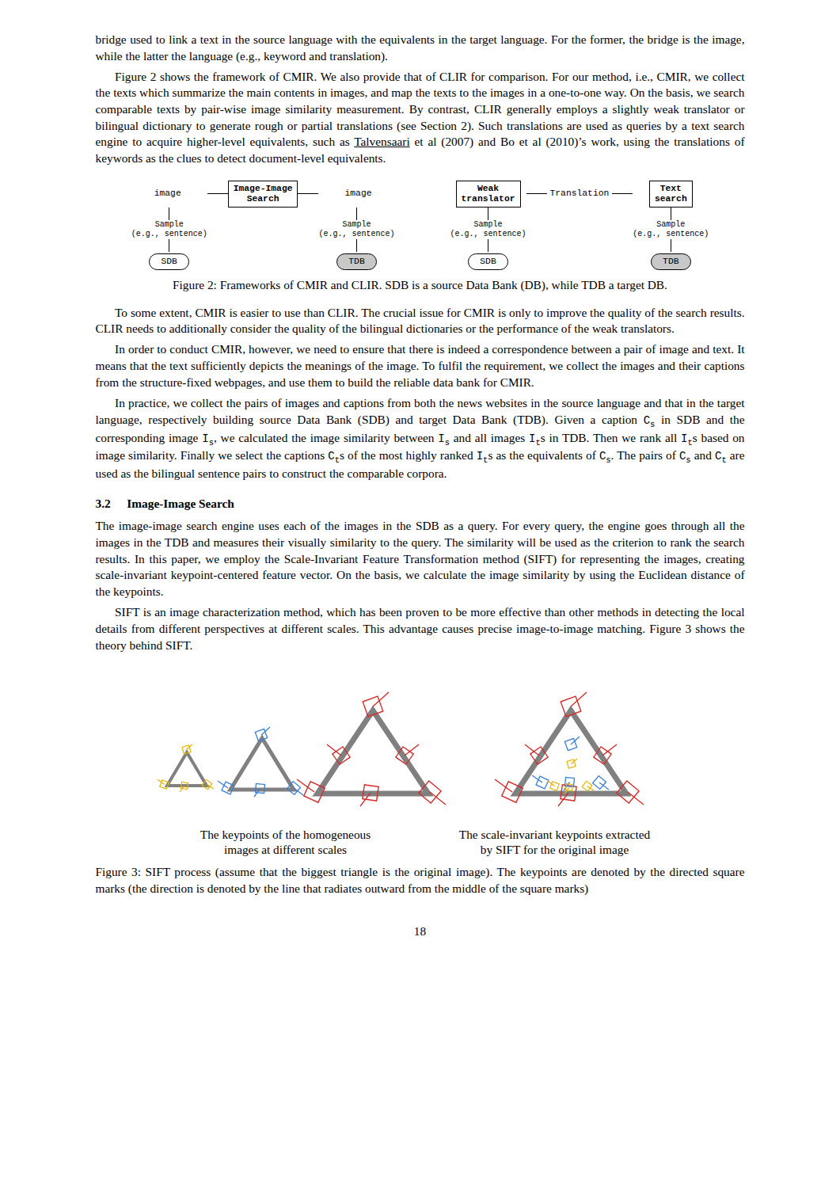bridge used to link a text in the source language with the equivalents in the target language. For the former, the bridge is the image, while the latter the language (e.g., keyword and translation).
Figure 2 shows the framework of CMIR. We also provide that of CLIR for comparison. For our method, i.e., CMIR, we collect the texts which summarize the main contents in images, and map the texts to the images in a one-to-one way. On the basis, we search comparable texts by pair-wise image similarity measurement. By contrast, CLIR generally employs a slightly weak translator or bilingual dictionary to generate rough or partial translations (see Section 2). Such translations are used as queries by a text search engine to acquire higher-level equivalents, such as Talvensaari et al (2007) and Bo et al (2010)’s work, using the translations of keywords as the clues to detect document-level equivalents.
| image | | Image-Image Search | | image |
| Sample (e.g., sentence) | | | | Sample (e.g., sentence) |
| SDB | | | | TDB |
| Weak translator | | Translation | | Text search |
| Sample (e.g., sentence) | | | | Sample (e.g., sentence) |
| SDB | | | | TDB |
Figure 2: Frameworks of CMIR and CLIR. SDB is a source Data Bank (DB), while TDB a target DB.
To some extent, CMIR is easier to use than CLIR. The crucial issue for CMIR is only to improve the quality of the search results. CLIR needs to additionally consider the quality of the bilingual dictionaries or the performance of the weak translators.
In order to conduct CMIR, however, we need to ensure that there is indeed a correspondence between a pair of image and text. It means that the text sufficiently depicts the meanings of the image. To fulfil the requirement, we collect the images and their captions from the structure-fixed webpages, and use them to build the reliable data bank for CMIR.
In practice, we collect the pairs of images and captions from both the news websites in the source language and that in the target language, respectively building source Data Bank (SDB) and target Data Bank (TDB). Given a caption Cs in SDB and the corresponding image Is, we calculated the image similarity between Is and all images Its in TDB. Then we rank all Its based on image similarity. Finally we select the captions Cts of the most highly ranked Its as the equivalents of Cs. The pairs of Cs and Ct are used as the bilingual sentence pairs to construct the comparable corpora.
3.2 Image-Image Search
The image-image search engine uses each of the images in the SDB as a query. For every query, the engine goes through all the images in the TDB and measures their visually similarity to the query. The similarity will be used as the criterion to rank the search results. In this paper, we employ the Scale-Invariant Feature Transformation method (SIFT) for representing the images, creating scale-invariant keypoint-centered feature vector. On the basis, we calculate the image similarity by using the Euclidean distance of the keypoints.
SIFT is an image characterization method, which has been proven to be more effective than other methods in detecting the local details from different perspectives at different scales. This advantage causes precise image-to-image matching. Figure 3 shows the theory behind SIFT.
The keypoints of the homogeneous images at different scales
The scale-invariant keypoints extracted by SIFT for the original image
Figure 3: SIFT process (assume that the biggest triangle is the original image). The keypoints are denoted by the directed square marks (the direction is denoted by the line that radiates outward from the middle of the square marks)
18